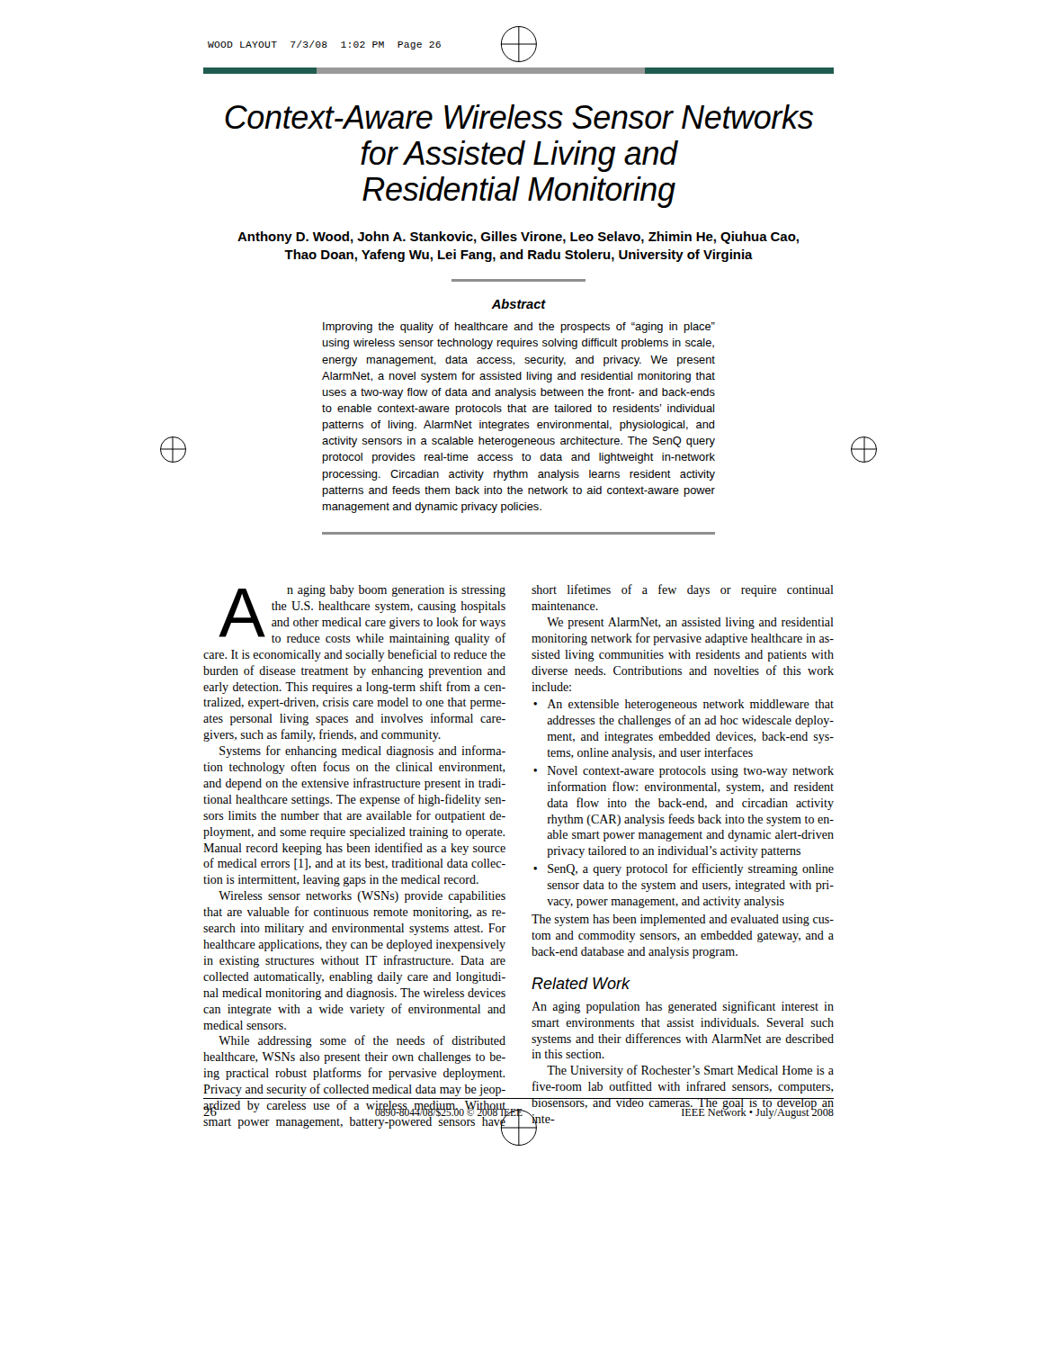WOOD LAYOUT 7/3/08 1:02 PM Page 26
Context-Aware Wireless Sensor Networks
for Assisted Living and
Residential Monitoring
Anthony D. Wood, John A. Stankovic, Gilles Virone, Leo Selavo, Zhimin He, Qiuhua Cao,
Thao Doan, Yafeng Wu, Lei Fang, and Radu Stoleru, University of Virginia
Abstract
Improving the quality of healthcare and the prospects of “aging in place” using wireless sensor technology requires solving difficult problems in scale, energy management, data access, security, and privacy. We present AlarmNet, a novel system for assisted living and residential monitoring that uses a two-way flow of data and analysis between the front- and back-ends to enable context-aware protocols that are tailored to residents’ individual patterns of living. AlarmNet integrates environmental, physiological, and activity sensors in a scalable heterogeneous architecture. The SenQ query protocol provides real-time access to data and lightweight in-network processing. Circadian activity rhythm analysis learns resident activity patterns and feeds them back into the network to aid context-aware power management and dynamic privacy policies.
An aging baby boom generation is stressing the U.S. healthcare system, causing hospitals and other medical care givers to look for ways to reduce costs while maintaining quality of care. It is economically and socially beneficial to reduce the burden of disease treatment by enhancing prevention and early detection. This requires a long-term shift from a centralized, expert-driven, crisis care model to one that permeates personal living spaces and involves informal caregivers, such as family, friends, and community.
Systems for enhancing medical diagnosis and information technology often focus on the clinical environment, and depend on the extensive infrastructure present in traditional healthcare settings. The expense of high-fidelity sensors limits the number that are available for outpatient deployment, and some require specialized training to operate. Manual record keeping has been identified as a key source of medical errors [1], and at its best, traditional data collection is intermittent, leaving gaps in the medical record.
Wireless sensor networks (WSNs) provide capabilities that are valuable for continuous remote monitoring, as research into military and environmental systems attest. For healthcare applications, they can be deployed inexpensively in existing structures without IT infrastructure. Data are collected automatically, enabling daily care and longitudinal medical monitoring and diagnosis. The wireless devices can integrate with a wide variety of environmental and medical sensors.
While addressing some of the needs of distributed healthcare, WSNs also present their own challenges to being practical robust platforms for pervasive deployment. Privacy and security of collected medical data may be jeopardized by careless use of a wireless medium. Without smart power management, battery-powered sensors have short lifetimes of a few days or require continual maintenance.
We present AlarmNet, an assisted living and residential monitoring network for pervasive adaptive healthcare in assisted living communities with residents and patients with diverse needs. Contributions and novelties of this work include:
An extensible heterogeneous network middleware that addresses the challenges of an ad hoc widescale deployment, and integrates embedded devices, back-end systems, online analysis, and user interfaces
Novel context-aware protocols using two-way network information flow: environmental, system, and resident data flow into the back-end, and circadian activity rhythm (CAR) analysis feeds back into the system to enable smart power management and dynamic alert-driven privacy tailored to an individual’s activity patterns
SenQ, a query protocol for efficiently streaming online sensor data to the system and users, integrated with privacy, power management, and activity analysis
The system has been implemented and evaluated using custom and commodity sensors, an embedded gateway, and a back-end database and analysis program.
Related Work
An aging population has generated significant interest in smart environments that assist individuals. Several such systems and their differences with AlarmNet are described in this section.
The University of Rochester’s Smart Medical Home is a five-room lab outfitted with infrared sensors, computers, biosensors, and video cameras. The goal is to develop an inte-
26
0890-8044/08/$25.00 © 2008 IEEE
IEEE Network • July/August 2008